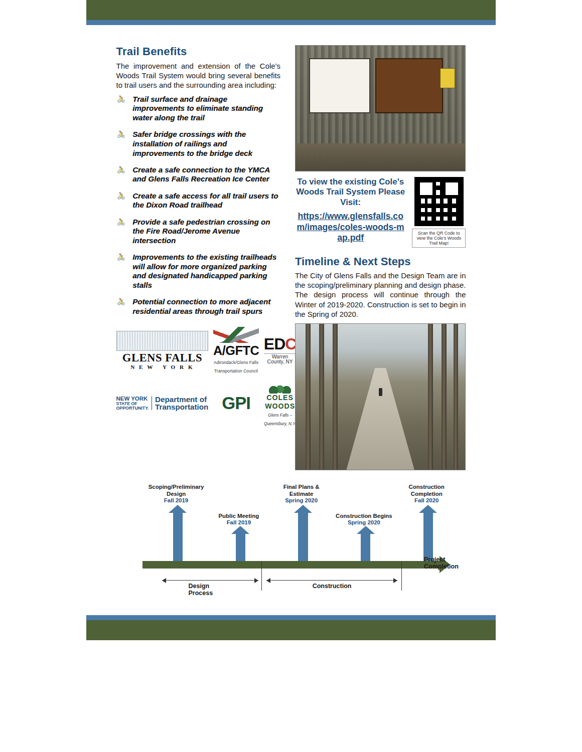Trail Benefits
The improvement and extension of the Cole’s Woods Trail System would bring several benefits to trail users and the surrounding area including:
Trail surface and drainage improvements to eliminate standing water along the trail
Safer bridge crossings with the installation of railings and improvements to the bridge deck
Create a safe connection to the YMCA and Glens Falls Recreation Ice Center
Create a safe access for all trail users to the Dixon Road trailhead
Provide a safe pedestrian crossing on the Fire Road/Jerome Avenue intersection
Improvements to the existing trailheads will allow for more organized parking and designated handicapped parking stalls
Potential connection to more adjacent residential areas through trail spurs
GLENS FALLS N E W Y O R K
A/GFTC Adirondack/Glens Falls Transportation Council
EDC
Warren County, NY
NEW YORK STATE OF
OPPORTUNITY.
Department of
Transportation
GPI
COLES WOODS Glens Falls – Queensbury, N.Y.
To view the existing Cole’s Woods Trail System Please Visit:
https://www.glensfalls.com/images/coles-woods-map.pdf
Scan the QR Code to view the Cole’s Woods Trail Map!
Timeline & Next Steps
The City of Glens Falls and the Design Team are in the scoping/preliminary planning and design phase. The design process will continue through the Winter of 2019-2020. Construction is set to begin in the Spring of 2020.
Scoping/Preliminary
Design
Fall 2019
Public Meeting
Fall 2019
Final Plans &
Estimate
Spring 2020
Construction Begins
Spring 2020
Construction
Completion
Fall 2020
Project
Completion
Design Process
Construction